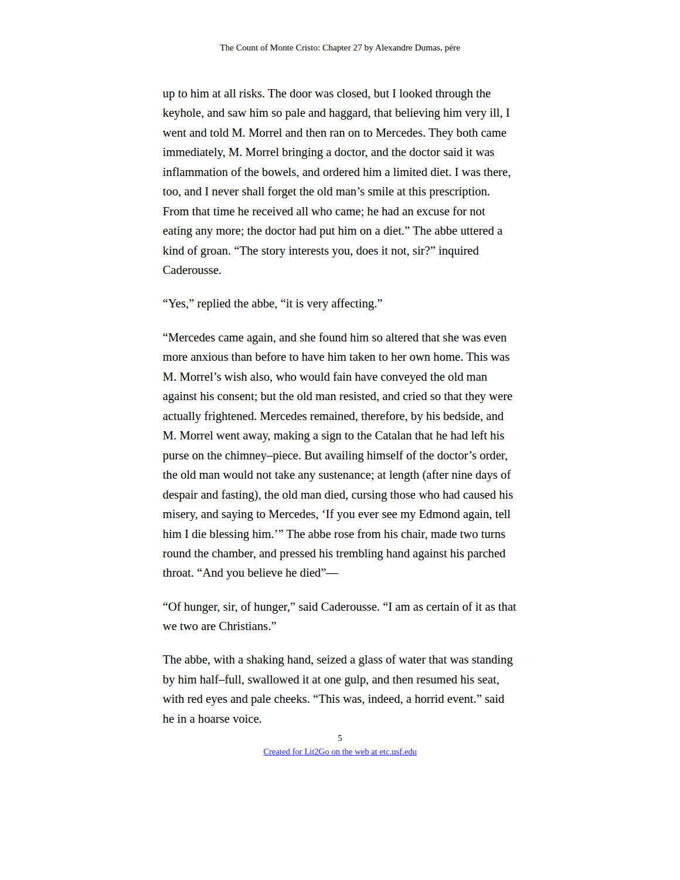The Count of Monte Cristo: Chapter 27 by Alexandre Dumas, pére
up to him at all risks. The door was closed, but I looked through the keyhole, and saw him so pale and haggard, that believing him very ill, I went and told M. Morrel and then ran on to Mercedes. They both came immediately, M. Morrel bringing a doctor, and the doctor said it was inflammation of the bowels, and ordered him a limited diet. I was there, too, and I never shall forget the old man’s smile at this prescription. From that time he received all who came; he had an excuse for not eating any more; the doctor had put him on a diet.” The abbe uttered a kind of groan. “The story interests you, does it not, sir?” inquired Caderousse.
“Yes,” replied the abbe, “it is very affecting.”
“Mercedes came again, and she found him so altered that she was even more anxious than before to have him taken to her own home. This was M. Morrel’s wish also, who would fain have conveyed the old man against his consent; but the old man resisted, and cried so that they were actually frightened. Mercedes remained, therefore, by his bedside, and M. Morrel went away, making a sign to the Catalan that he had left his purse on the chimney–piece. But availing himself of the doctor’s order, the old man would not take any sustenance; at length (after nine days of despair and fasting), the old man died, cursing those who had caused his misery, and saying to Mercedes, ‘If you ever see my Edmond again, tell him I die blessing him.’” The abbe rose from his chair, made two turns round the chamber, and pressed his trembling hand against his parched throat. “And you believe he died”—
“Of hunger, sir, of hunger,” said Caderousse. “I am as certain of it as that we two are Christians.”
The abbe, with a shaking hand, seized a glass of water that was standing by him half–full, swallowed it at one gulp, and then resumed his seat, with red eyes and pale cheeks. “This was, indeed, a horrid event.” said he in a hoarse voice.
5
Created for Lit2Go on the web at etc.usf.edu